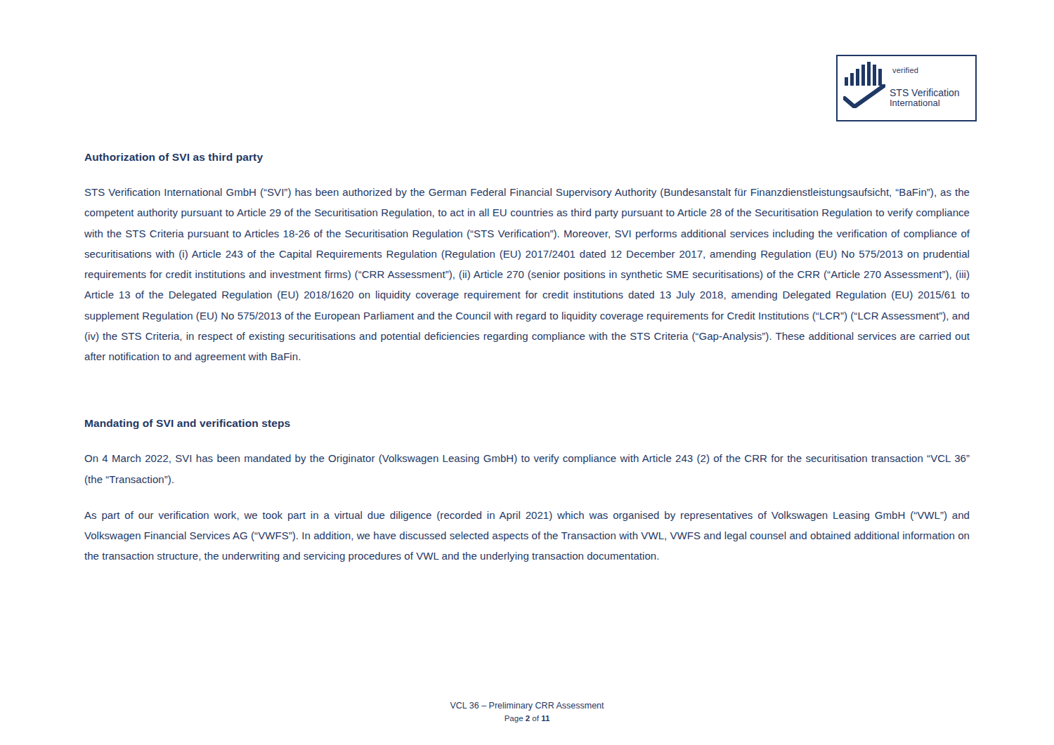verified
STS Verification
International
Authorization of SVI as third party
STS Verification International GmbH (“SVI”) has been authorized by the German Federal Financial Supervisory Authority (Bundesanstalt für Finanzdienstleistungsaufsicht, “BaFin”), as the competent authority pursuant to Article 29 of the Securitisation Regulation, to act in all EU countries as third party pursuant to Article 28 of the Securitisation Regulation to verify compliance with the STS Criteria pursuant to Articles 18-26 of the Securitisation Regulation (“STS Verification”). Moreover, SVI performs additional services including the verification of compliance of securitisations with (i) Article 243 of the Capital Requirements Regulation (Regulation (EU) 2017/2401 dated 12 December 2017, amending Regulation (EU) No 575/2013 on prudential requirements for credit institutions and investment firms) (“CRR Assessment”), (ii) Article 270 (senior positions in synthetic SME securitisations) of the CRR (“Article 270 Assessment”), (iii) Article 13 of the Delegated Regulation (EU) 2018/1620 on liquidity coverage requirement for credit institutions dated 13 July 2018, amending Delegated Regulation (EU) 2015/61 to supplement Regulation (EU) No 575/2013 of the European Parliament and the Council with regard to liquidity coverage requirements for Credit Institutions (“LCR”) (“LCR Assessment”), and (iv) the STS Criteria, in respect of existing securitisations and potential deficiencies regarding compliance with the STS Criteria (“Gap-Analysis”). These additional services are carried out after notification to and agreement with BaFin.
Mandating of SVI and verification steps
On 4 March 2022, SVI has been mandated by the Originator (Volkswagen Leasing GmbH) to verify compliance with Article 243 (2) of the CRR for the securitisation transaction “VCL 36” (the “Transaction”).
As part of our verification work, we took part in a virtual due diligence (recorded in April 2021) which was organised by representatives of Volkswagen Leasing GmbH (“VWL”) and Volkswagen Financial Services AG (“VWFS”). In addition, we have discussed selected aspects of the Transaction with VWL, VWFS and legal counsel and obtained additional information on the transaction structure, the underwriting and servicing procedures of VWL and the underlying transaction documentation.
VCL 36 – Preliminary CRR Assessment
Page 2 of 11